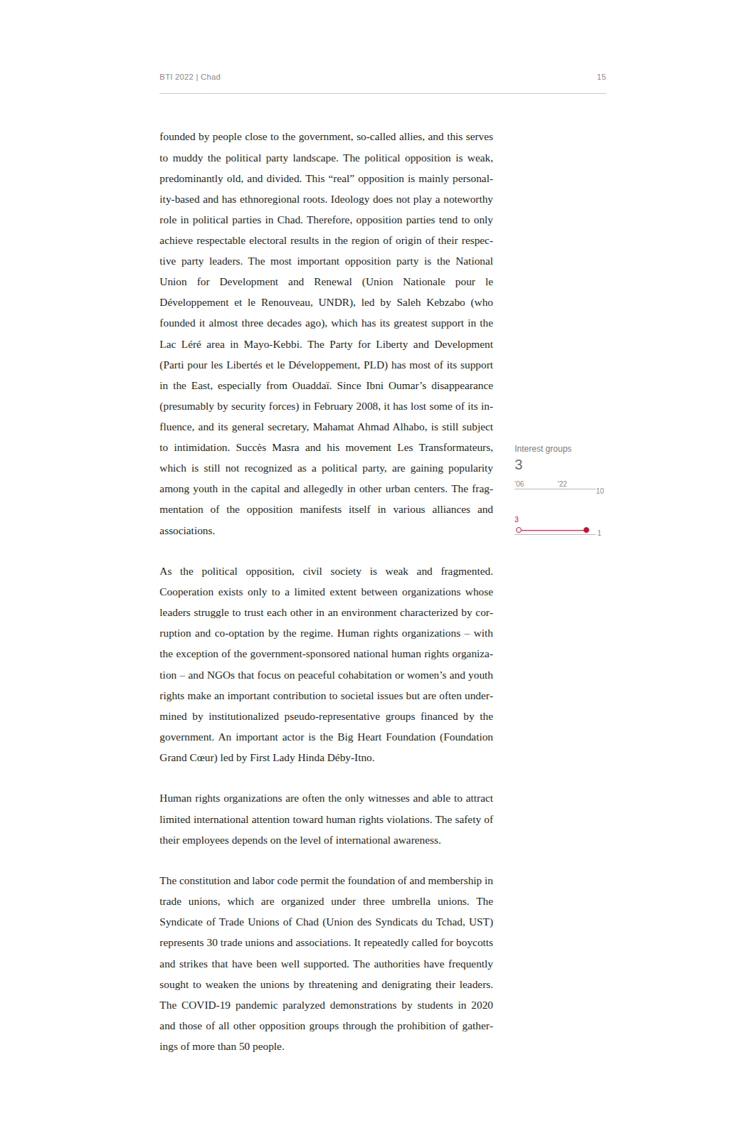BTI 2022 | Chad
15
founded by people close to the government, so-called allies, and this serves to muddy the political party landscape. The political opposition is weak, predominantly old, and divided. This “real” opposition is mainly personality-based and has ethnoregional roots. Ideology does not play a noteworthy role in political parties in Chad. Therefore, opposition parties tend to only achieve respectable electoral results in the region of origin of their respective party leaders. The most important opposition party is the National Union for Development and Renewal (Union Nationale pour le Développement et le Renouveau, UNDR), led by Saleh Kebzabo (who founded it almost three decades ago), which has its greatest support in the Lac Léré area in Mayo-Kebbi. The Party for Liberty and Development (Parti pour les Libertés et le Développement, PLD) has most of its support in the East, especially from Ouaddaï. Since Ibni Oumar’s disappearance (presumably by security forces) in February 2008, it has lost some of its influence, and its general secretary, Mahamat Ahmad Alhabo, is still subject to intimidation. Succès Masra and his movement Les Transformateurs, which is still not recognized as a political party, are gaining popularity among youth in the capital and allegedly in other urban centers. The fragmentation of the opposition manifests itself in various alliances and associations.
As the political opposition, civil society is weak and fragmented. Cooperation exists only to a limited extent between organizations whose leaders struggle to trust each other in an environment characterized by corruption and co-optation by the regime. Human rights organizations – with the exception of the government-sponsored national human rights organization – and NGOs that focus on peaceful cohabitation or women’s and youth rights make an important contribution to societal issues but are often undermined by institutionalized pseudo-representative groups financed by the government. An important actor is the Big Heart Foundation (Foundation Grand Cœur) led by First Lady Hinda Déby-Itno.
Human rights organizations are often the only witnesses and able to attract limited international attention toward human rights violations. The safety of their employees depends on the level of international awareness.
The constitution and labor code permit the foundation of and membership in trade unions, which are organized under three umbrella unions. The Syndicate of Trade Unions of Chad (Union des Syndicats du Tchad, UST) represents 30 trade unions and associations. It repeatedly called for boycotts and strikes that have been well supported. The authorities have frequently sought to weaken the unions by threatening and denigrating their leaders. The COVID-19 pandemic paralyzed demonstrations by students in 2020 and those of all other opposition groups through the prohibition of gatherings of more than 50 people.
Interest groups
3
'06 '22
10 3
1